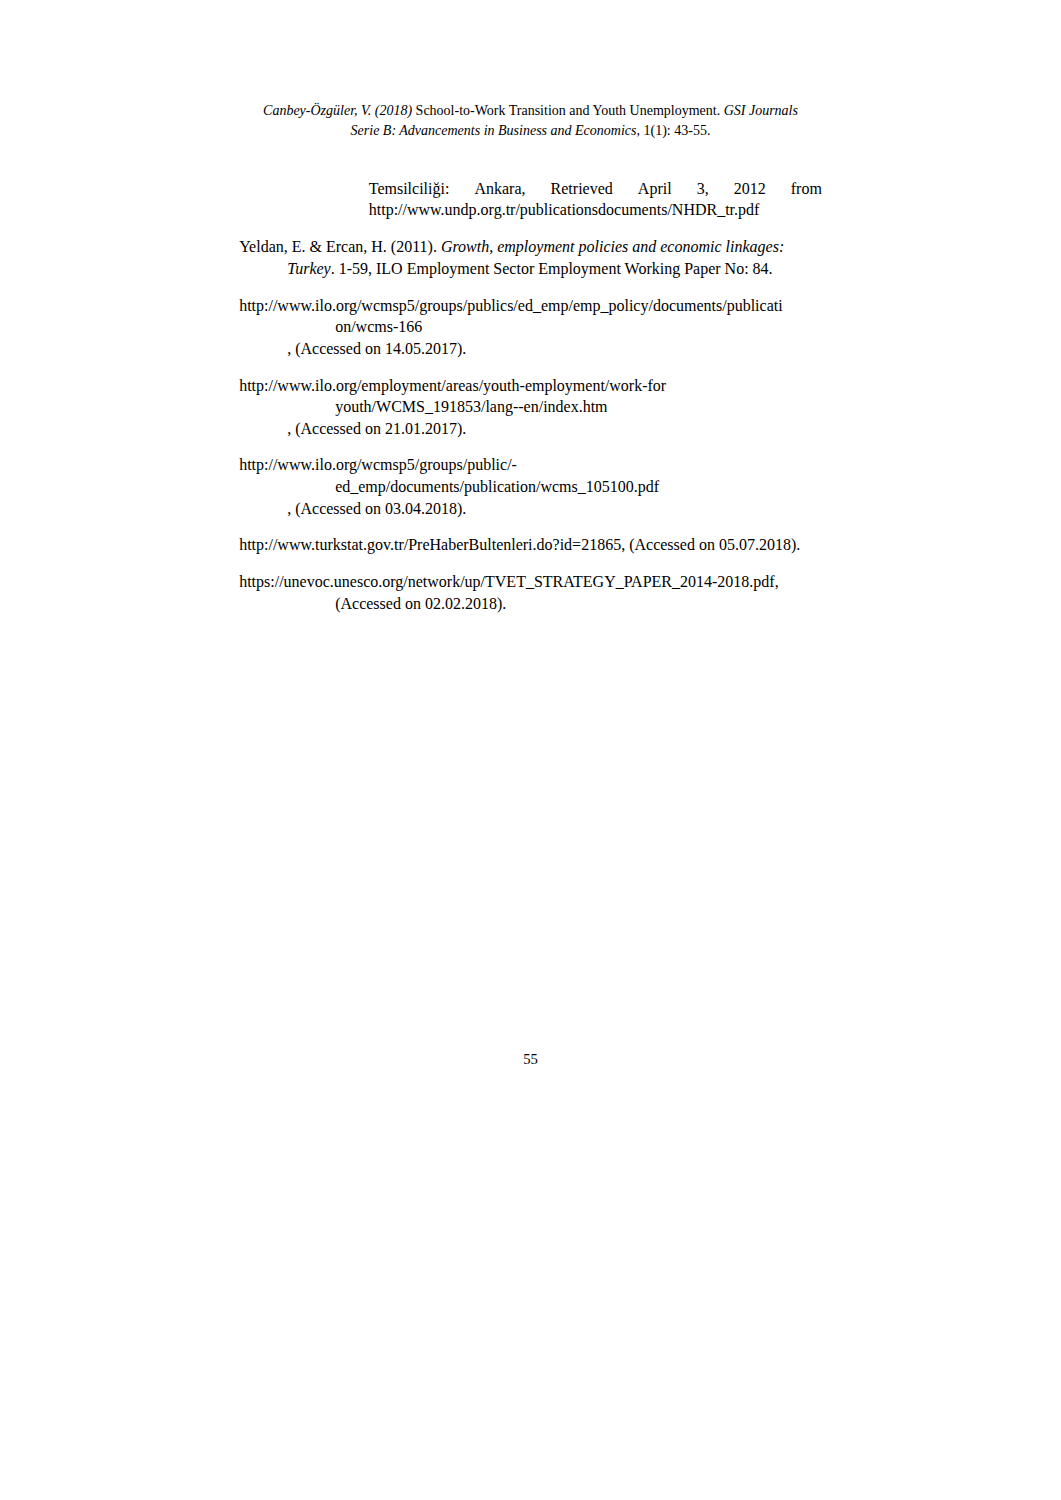Canbey-Özgüler, V. (2018) School-to-Work Transition and Youth Unemployment. GSI Journals
Serie B: Advancements in Business and Economics, 1(1): 43-55.
Temsilciliği: Ankara, Retrieved April 3, 2012 from
http://www.undp.org.tr/publicationsdocuments/NHDR_tr.pdf
Yeldan, E. & Ercan, H. (2011). Growth, employment policies and economic linkages: Turkey. 1-59, ILO Employment Sector Employment Working Paper No: 84.
http://www.ilo.org/wcmsp5/groups/publics/ed_emp/emp_policy/documents/publication/wcms-166, (Accessed on 14.05.2017).
http://www.ilo.org/employment/areas/youth-employment/work-foryouth/WCMS_191853/lang--en/index.htm, (Accessed on 21.01.2017).
http://www.ilo.org/wcmsp5/groups/public/-ed_emp/documents/publication/wcms_105100.pdf, (Accessed on 03.04.2018).
http://www.turkstat.gov.tr/PreHaberBultenleri.do?id=21865, (Accessed on 05.07.2018).
https://unevoc.unesco.org/network/up/TVET_STRATEGY_PAPER_2014-2018.pdf,(Accessed on 02.02.2018).
55